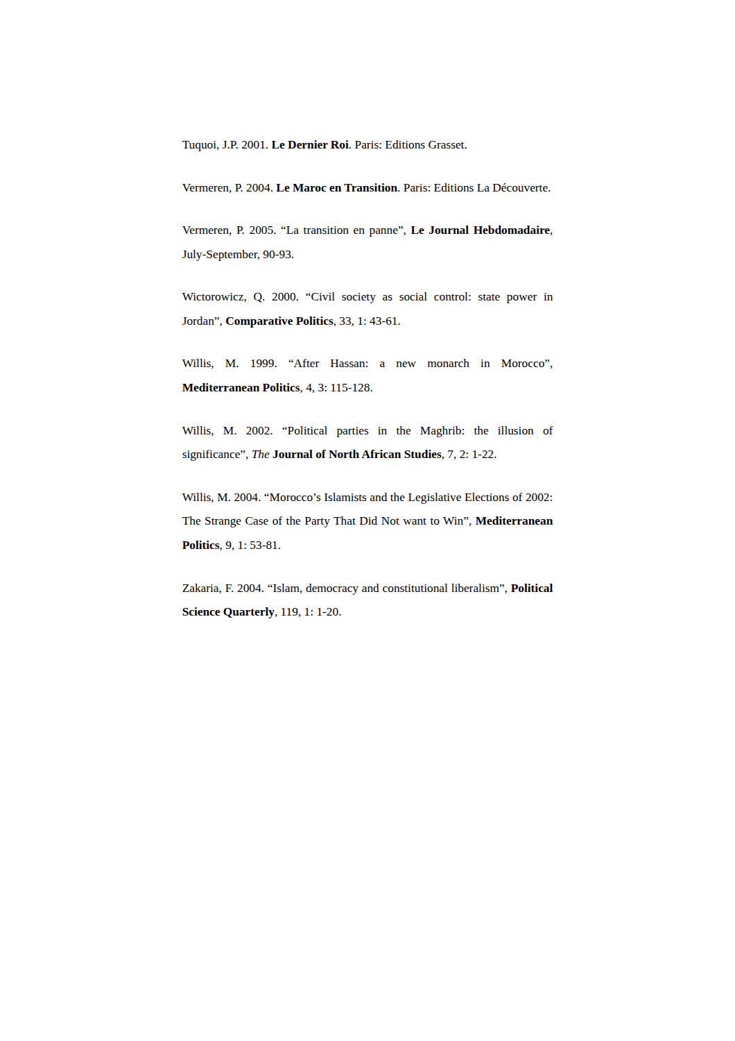Tuquoi, J.P. 2001. Le Dernier Roi. Paris: Editions Grasset.
Vermeren, P. 2004. Le Maroc en Transition. Paris: Editions La Découverte.
Vermeren, P. 2005. “La transition en panne”, Le Journal Hebdomadaire, July-September, 90-93.
Wictorowicz, Q. 2000. “Civil society as social control: state power in Jordan”, Comparative Politics, 33, 1: 43-61.
Willis, M. 1999. “After Hassan: a new monarch in Morocco”, Mediterranean Politics, 4, 3: 115-128.
Willis, M. 2002. “Political parties in the Maghrib: the illusion of significance”, The Journal of North African Studies, 7, 2: 1-22.
Willis, M. 2004. “Morocco’s Islamists and the Legislative Elections of 2002: The Strange Case of the Party That Did Not want to Win”, Mediterranean Politics, 9, 1: 53-81.
Zakaria, F. 2004. “Islam, democracy and constitutional liberalism”, Political Science Quarterly, 119, 1: 1-20.